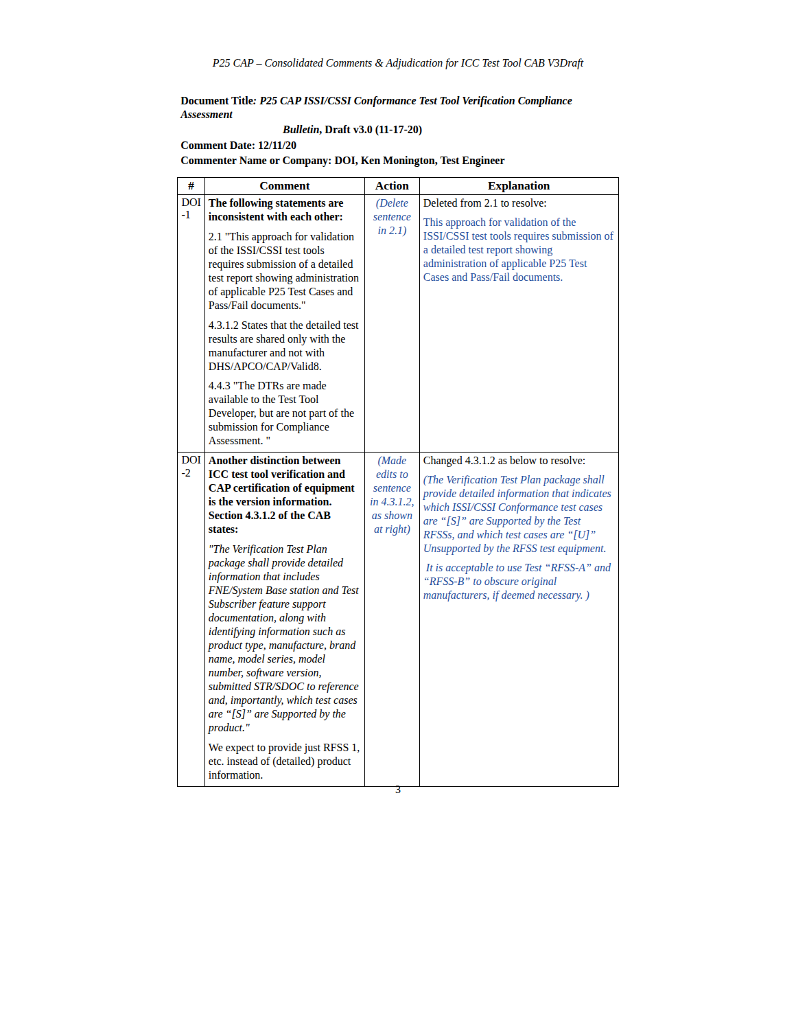P25 CAP – Consolidated Comments & Adjudication for ICC Test Tool CAB V3Draft
Document Title: P25 CAP ISSI/CSSI Conformance Test Tool Verification Compliance Assessment
Bulletin, Draft v3.0 (11-17-20)
Comment Date: 12/11/20
Commenter Name or Company: DOI, Ken Monington, Test Engineer
| # | Comment | Action | Explanation |
| --- | --- | --- | --- |
| DOI -1 | The following statements are inconsistent with each other: 2.1 "This approach for validation of the ISSI/CSSI test tools requires submission of a detailed test report showing administration of applicable P25 Test Cases and Pass/Fail documents." 4.3.1.2 States that the detailed test results are shared only with the manufacturer and not with DHS/APCO/CAP/Valid8. 4.4.3 "The DTRs are made available to the Test Tool Developer, but are not part of the submission for Compliance Assessment. " | (Delete sentence in 2.1) | Deleted from 2.1 to resolve: This approach for validation of the ISSI/CSSI test tools requires submission of a detailed test report showing administration of applicable P25 Test Cases and Pass/Fail documents. |
| DOI -2 | Another distinction between ICC test tool verification and CAP certification of equipment is the version information. Section 4.3.1.2 of the CAB states: "The Verification Test Plan package shall provide detailed information that includes FNE/System Base station and Test Subscriber feature support documentation, along with identifying information such as product type, manufacture, brand name, model series, model number, software version, submitted STR/SDOC to reference and, importantly, which test cases are “[S]” are Supported by the product." We expect to provide just RFSS 1, etc. instead of (detailed) product information. | (Made edits to sentence in 4.3.1.2, as shown at right) | Changed 4.3.1.2 as below to resolve: (The Verification Test Plan package shall provide detailed information that indicates which ISSI/CSSI Conformance test cases are “[S]” are Supported by the Test RFSSs, and which test cases are “[U]” Unsupported by the RFSS test equipment. It is acceptable to use Test “RFSS-A” and “RFSS-B” to obscure original manufacturers, if deemed necessary. ) |
3